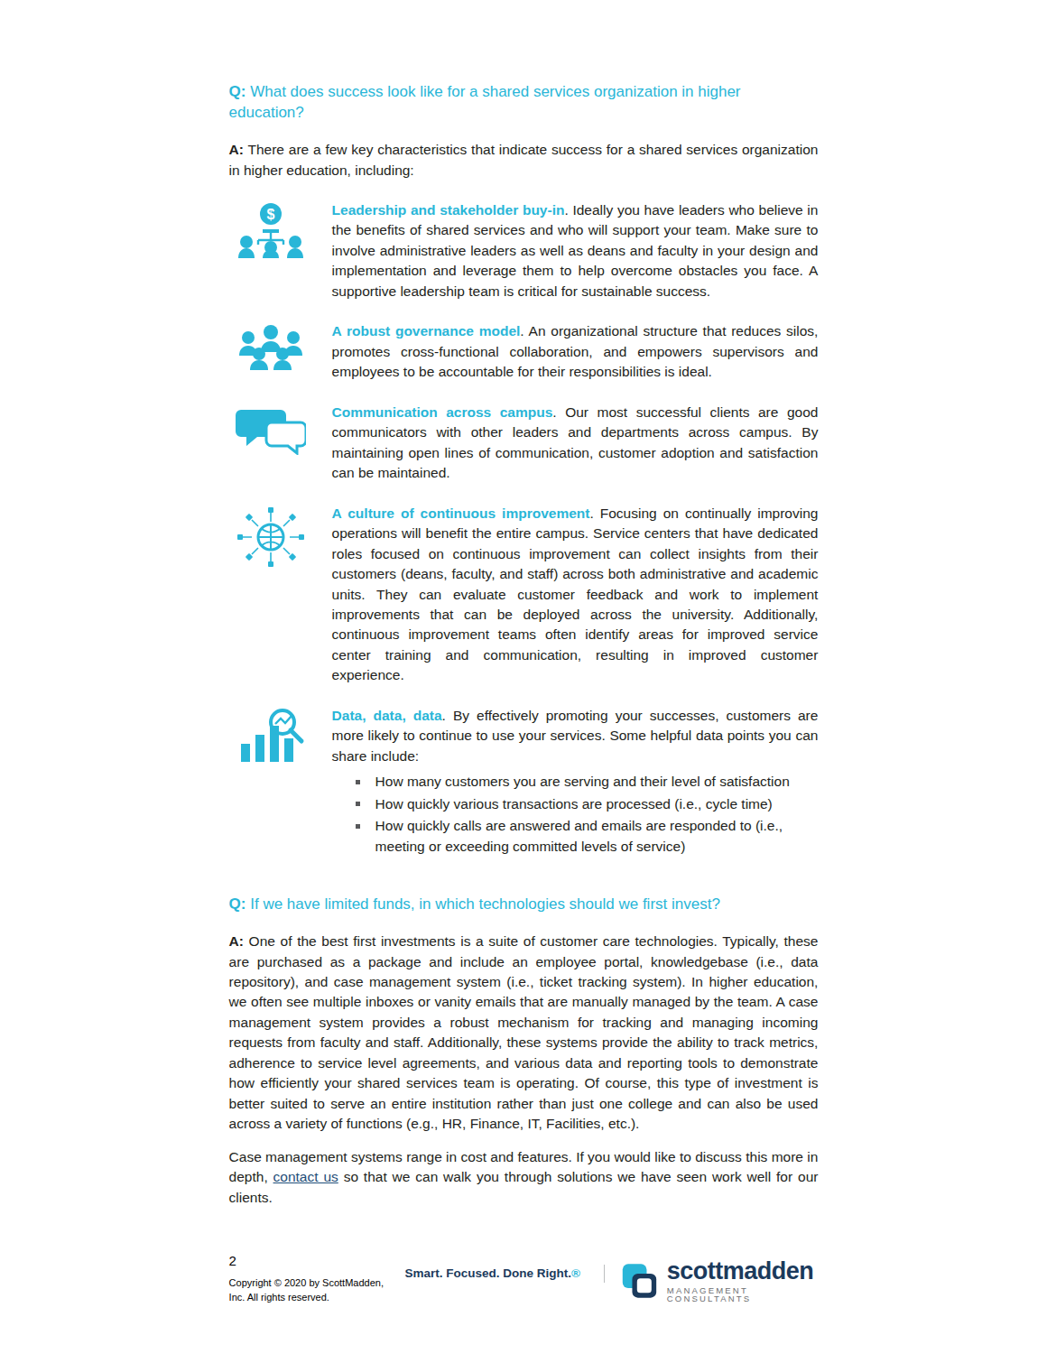Q: What does success look like for a shared services organization in higher education?
A: There are a few key characteristics that indicate success for a shared services organization in higher education, including:
$
Leadership and stakeholder buy-in. Ideally you have leaders who believe in the benefits of shared services and who will support your team. Make sure to involve administrative leaders as well as deans and faculty in your design and implementation and leverage them to help overcome obstacles you face. A supportive leadership team is critical for sustainable success.
A robust governance model. An organizational structure that reduces silos, promotes cross-functional collaboration, and empowers supervisors and employees to be accountable for their responsibilities is ideal.
Communication across campus. Our most successful clients are good communicators with other leaders and departments across campus. By maintaining open lines of communication, customer adoption and satisfaction can be maintained.
A culture of continuous improvement. Focusing on continually improving operations will benefit the entire campus. Service centers that have dedicated roles focused on continuous improvement can collect insights from their customers (deans, faculty, and staff) across both administrative and academic units. They can evaluate customer feedback and work to implement improvements that can be deployed across the university. Additionally, continuous improvement teams often identify areas for improved service center training and communication, resulting in improved customer experience.
Data, data, data. By effectively promoting your successes, customers are more likely to continue to use your services. Some helpful data points you can share include:
How many customers you are serving and their level of satisfaction
How quickly various transactions are processed (i.e., cycle time)
How quickly calls are answered and emails are responded to (i.e., meeting or exceeding committed levels of service)
Q: If we have limited funds, in which technologies should we first invest?
A: One of the best first investments is a suite of customer care technologies. Typically, these are purchased as a package and include an employee portal, knowledgebase (i.e., data repository), and case management system (i.e., ticket tracking system). In higher education, we often see multiple inboxes or vanity emails that are manually managed by the team. A case management system provides a robust mechanism for tracking and managing incoming requests from faculty and staff. Additionally, these systems provide the ability to track metrics, adherence to service level agreements, and various data and reporting tools to demonstrate how efficiently your shared services team is operating. Of course, this type of investment is better suited to serve an entire institution rather than just one college and can also be used across a variety of functions (e.g., HR, Finance, IT, Facilities, etc.).
Case management systems range in cost and features. If you would like to discuss this more in depth, contact us so that we can walk you through solutions we have seen work well for our clients.
2
Copyright © 2020 by ScottMadden, Inc. All rights reserved.
Smart. Focused. Done Right.®
scottmadden
MANAGEMENT CONSULTANTS